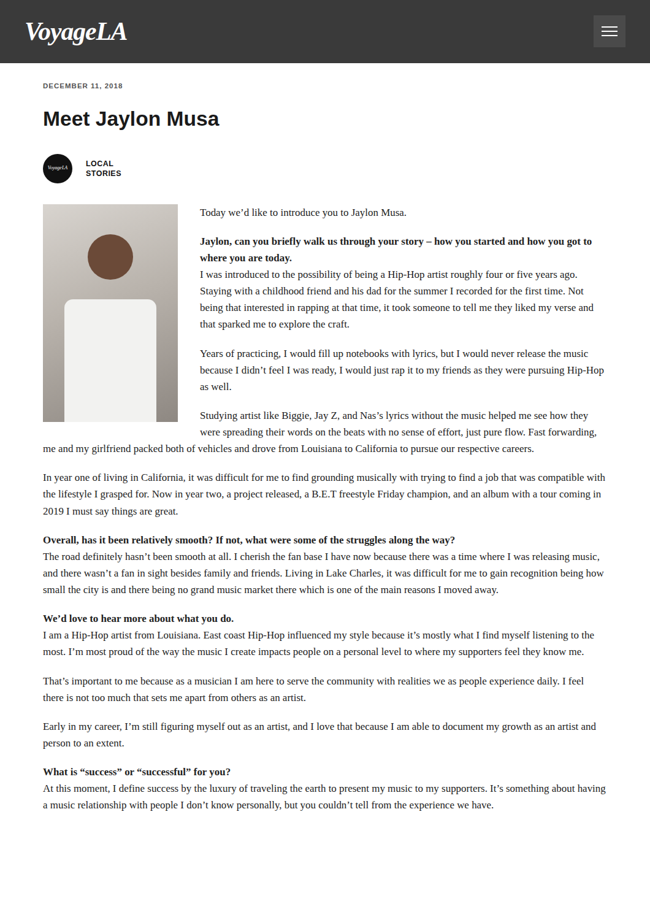VoyageLA
DECEMBER 11, 2018
Meet Jaylon Musa
VoyageLA
LOCAL
STORIES
Today we’d like to introduce you to Jaylon Musa.
Jaylon, can you briefly walk us through your story – how you started and how you got to where you are today.
I was introduced to the possibility of being a Hip-Hop artist roughly four or five years ago. Staying with a childhood friend and his dad for the summer I recorded for the first time. Not being that interested in rapping at that time, it took someone to tell me they liked my verse and that sparked me to explore the craft.
Years of practicing, I would fill up notebooks with lyrics, but I would never release the music because I didn’t feel I was ready, I would just rap it to my friends as they were pursuing Hip-Hop as well.
Studying artist like Biggie, Jay Z, and Nas’s lyrics without the music helped me see how they were spreading their words on the beats with no sense of effort, just pure flow. Fast forwarding, me and my girlfriend packed both of vehicles and drove from Louisiana to California to pursue our respective careers.
In year one of living in California, it was difficult for me to find grounding musically with trying to find a job that was compatible with the lifestyle I grasped for. Now in year two, a project released, a B.E.T freestyle Friday champion, and an album with a tour coming in 2019 I must say things are great.
Overall, has it been relatively smooth? If not, what were some of the struggles along the way?
The road definitely hasn’t been smooth at all. I cherish the fan base I have now because there was a time where I was releasing music, and there wasn’t a fan in sight besides family and friends. Living in Lake Charles, it was difficult for me to gain recognition being how small the city is and there being no grand music market there which is one of the main reasons I moved away.
We’d love to hear more about what you do.
I am a Hip-Hop artist from Louisiana. East coast Hip-Hop influenced my style because it’s mostly what I find myself listening to the most. I’m most proud of the way the music I create impacts people on a personal level to where my supporters feel they know me.
That’s important to me because as a musician I am here to serve the community with realities we as people experience daily. I feel there is not too much that sets me apart from others as an artist.
Early in my career, I’m still figuring myself out as an artist, and I love that because I am able to document my growth as an artist and person to an extent.
What is “success” or “successful” for you?
At this moment, I define success by the luxury of traveling the earth to present my music to my supporters. It’s something about having a music relationship with people I don’t know personally, but you couldn’t tell from the experience we have.